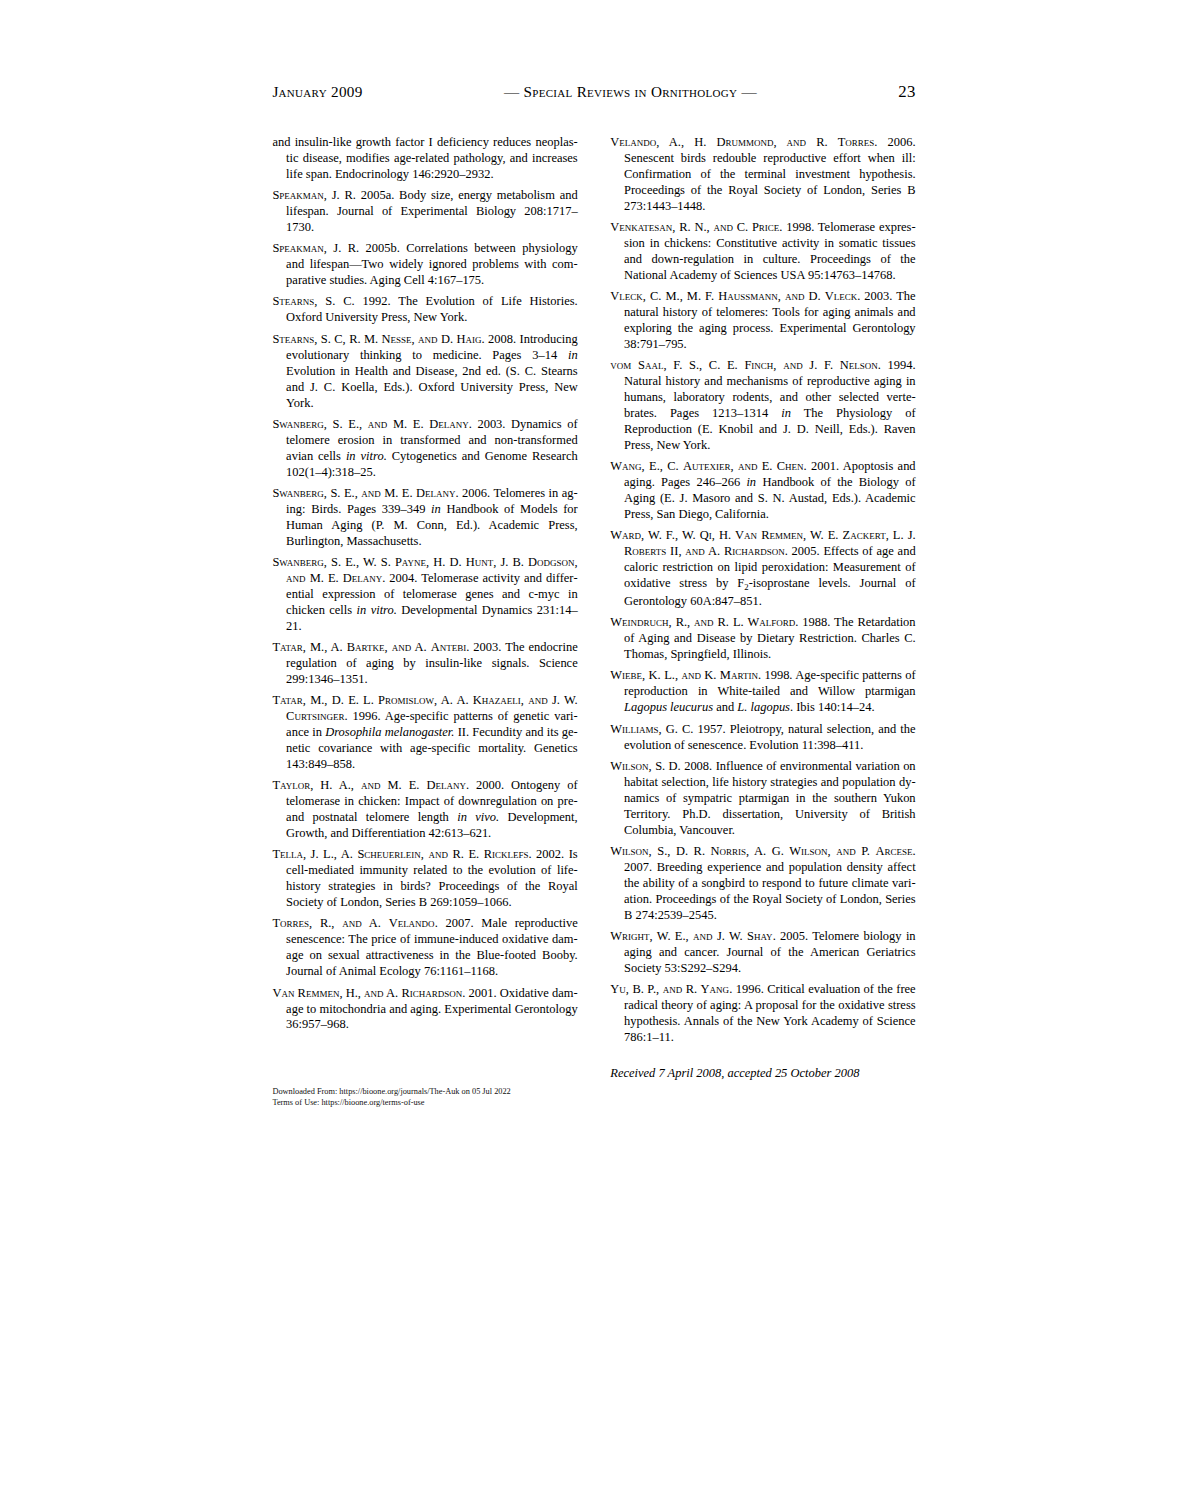January 2009 — Special Reviews in Ornithology — 23
and insulin-like growth factor I deficiency reduces neoplastic disease, modifies age-related pathology, and increases life span. Endocrinology 146:2920–2932.
Speakman, J. R. 2005a. Body size, energy metabolism and lifespan. Journal of Experimental Biology 208:1717–1730.
Speakman, J. R. 2005b. Correlations between physiology and lifespan—Two widely ignored problems with comparative studies. Aging Cell 4:167–175.
Stearns, S. C. 1992. The Evolution of Life Histories. Oxford University Press, New York.
Stearns, S. C, R. M. Nesse, and D. Haig. 2008. Introducing evolutionary thinking to medicine. Pages 3–14 in Evolution in Health and Disease, 2nd ed. (S. C. Stearns and J. C. Koella, Eds.). Oxford University Press, New York.
Swanberg, S. E., and M. E. Delany. 2003. Dynamics of telomere erosion in transformed and non-transformed avian cells in vitro. Cytogenetics and Genome Research 102(1–4):318–25.
Swanberg, S. E., and M. E. Delany. 2006. Telomeres in aging: Birds. Pages 339–349 in Handbook of Models for Human Aging (P. M. Conn, Ed.). Academic Press, Burlington, Massachusetts.
Swanberg, S. E., W. S. Payne, H. D. Hunt, J. B. Dodgson, and M. E. Delany. 2004. Telomerase activity and differential expression of telomerase genes and c-myc in chicken cells in vitro. Developmental Dynamics 231:14–21.
Tatar, M., A. Bartke, and A. Antebi. 2003. The endocrine regulation of aging by insulin-like signals. Science 299:1346–1351.
Tatar, M., D. E. L. Promislow, A. A. Khazaeli, and J. W. Curtsinger. 1996. Age-specific patterns of genetic variance in Drosophila melanogaster. II. Fecundity and its genetic covariance with age-specific mortality. Genetics 143:849–858.
Taylor, H. A., and M. E. Delany. 2000. Ontogeny of telomerase in chicken: Impact of downregulation on pre- and postnatal telomere length in vivo. Development, Growth, and Differentiation 42:613–621.
Tella, J. L., A. Scheuerlein, and R. E. Ricklefs. 2002. Is cell-mediated immunity related to the evolution of life-history strategies in birds? Proceedings of the Royal Society of London, Series B 269:1059–1066.
Torres, R., and A. Velando. 2007. Male reproductive senescence: The price of immune-induced oxidative damage on sexual attractiveness in the Blue-footed Booby. Journal of Animal Ecology 76:1161–1168.
Van Remmen, H., and A. Richardson. 2001. Oxidative damage to mitochondria and aging. Experimental Gerontology 36:957–968.
Velando, A., H. Drummond, and R. Torres. 2006. Senescent birds redouble reproductive effort when ill: Confirmation of the terminal investment hypothesis. Proceedings of the Royal Society of London, Series B 273:1443–1448.
Venkatesan, R. N., and C. Price. 1998. Telomerase expression in chickens: Constitutive activity in somatic tissues and down-regulation in culture. Proceedings of the National Academy of Sciences USA 95:14763–14768.
Vleck, C. M., M. F. Haussmann, and D. Vleck. 2003. The natural history of telomeres: Tools for aging animals and exploring the aging process. Experimental Gerontology 38:791–795.
vom Saal, F. S., C. E. Finch, and J. F. Nelson. 1994. Natural history and mechanisms of reproductive aging in humans, laboratory rodents, and other selected vertebrates. Pages 1213–1314 in The Physiology of Reproduction (E. Knobil and J. D. Neill, Eds.). Raven Press, New York.
Wang, E., C. Autexier, and E. Chen. 2001. Apoptosis and aging. Pages 246–266 in Handbook of the Biology of Aging (E. J. Masoro and S. N. Austad, Eds.). Academic Press, San Diego, California.
Ward, W. F., W. Qi, H. Van Remmen, W. E. Zackert, L. J. Roberts II, and A. Richardson. 2005. Effects of age and caloric restriction on lipid peroxidation: Measurement of oxidative stress by F2-isoprostane levels. Journal of Gerontology 60A:847–851.
Weindruch, R., and R. L. Walford. 1988. The Retardation of Aging and Disease by Dietary Restriction. Charles C. Thomas, Springfield, Illinois.
Wiebe, K. L., and K. Martin. 1998. Age-specific patterns of reproduction in White-tailed and Willow ptarmigan Lagopus leucurus and L. lagopus. Ibis 140:14–24.
Williams, G. C. 1957. Pleiotropy, natural selection, and the evolution of senescence. Evolution 11:398–411.
Wilson, S. D. 2008. Influence of environmental variation on habitat selection, life history strategies and population dynamics of sympatric ptarmigan in the southern Yukon Territory. Ph.D. dissertation, University of British Columbia, Vancouver.
Wilson, S., D. R. Norris, A. G. Wilson, and P. Arcese. 2007. Breeding experience and population density affect the ability of a songbird to respond to future climate variation. Proceedings of the Royal Society of London, Series B 274:2539–2545.
Wright, W. E., and J. W. Shay. 2005. Telomere biology in aging and cancer. Journal of the American Geriatrics Society 53:S292–S294.
Yu, B. P., and R. Yang. 1996. Critical evaluation of the free radical theory of aging: A proposal for the oxidative stress hypothesis. Annals of the New York Academy of Science 786:1–11.
Received 7 April 2008, accepted 25 October 2008
Downloaded From: https://bioone.org/journals/The-Auk on 05 Jul 2022
Terms of Use: https://bioone.org/terms-of-use